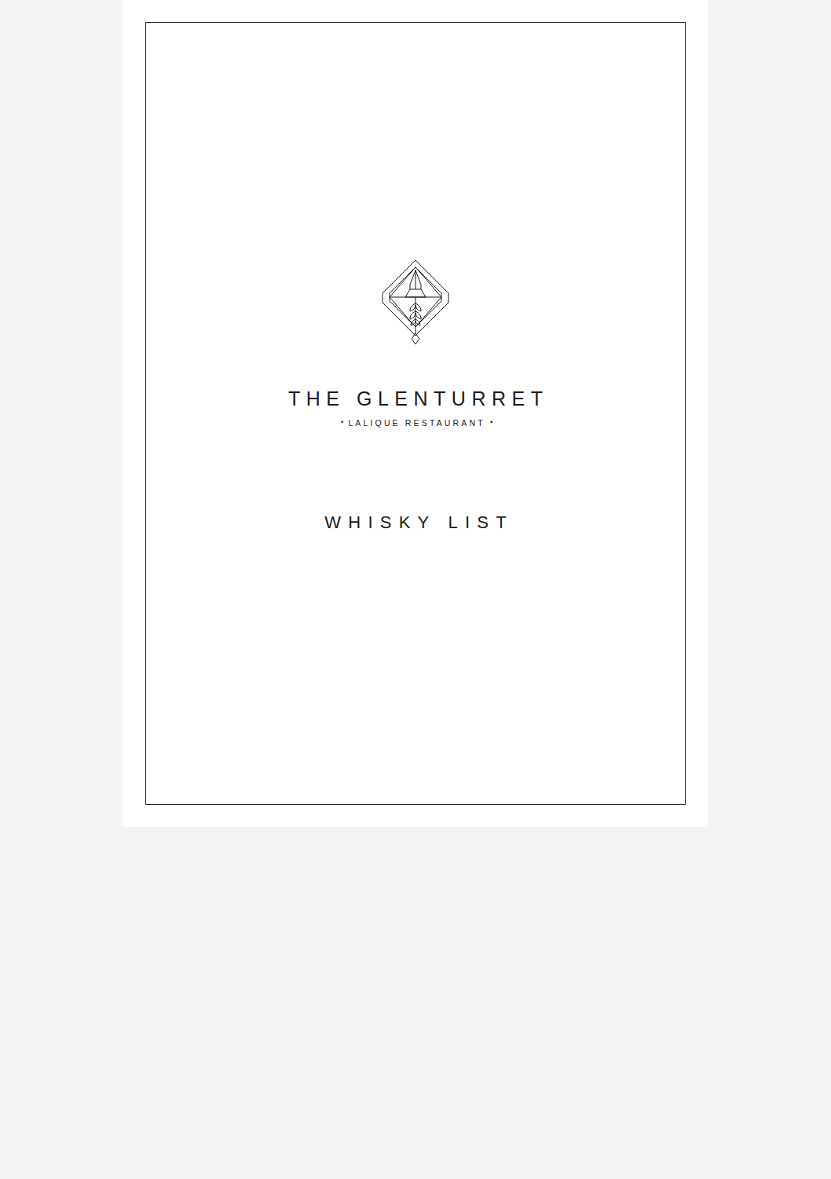The Glenturret
•Lalique Restaurant•
Whisky List